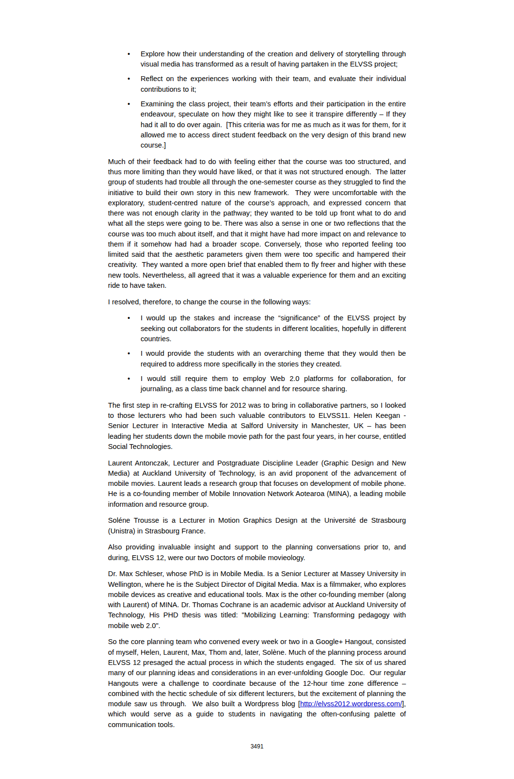Explore how their understanding of the creation and delivery of storytelling through visual media has transformed as a result of having partaken in the ELVSS project;
Reflect on the experiences working with their team, and evaluate their individual contributions to it;
Examining the class project, their team’s efforts and their participation in the entire endeavour, speculate on how they might like to see it transpire differently – If they had it all to do over again. [This criteria was for me as much as it was for them, for it allowed me to access direct student feedback on the very design of this brand new course.]
Much of their feedback had to do with feeling either that the course was too structured, and thus more limiting than they would have liked, or that it was not structured enough. The latter group of students had trouble all through the one-semester course as they struggled to find the initiative to build their own story in this new framework. They were uncomfortable with the exploratory, student-centred nature of the course’s approach, and expressed concern that there was not enough clarity in the pathway; they wanted to be told up front what to do and what all the steps were going to be. There was also a sense in one or two reflections that the course was too much about itself, and that it might have had more impact on and relevance to them if it somehow had had a broader scope. Conversely, those who reported feeling too limited said that the aesthetic parameters given them were too specific and hampered their creativity. They wanted a more open brief that enabled them to fly freer and higher with these new tools. Nevertheless, all agreed that it was a valuable experience for them and an exciting ride to have taken.
I resolved, therefore, to change the course in the following ways:
I would up the stakes and increase the “significance” of the ELVSS project by seeking out collaborators for the students in different localities, hopefully in different countries.
I would provide the students with an overarching theme that they would then be required to address more specifically in the stories they created.
I would still require them to employ Web 2.0 platforms for collaboration, for journaling, as a class time back channel and for resource sharing.
The first step in re-crafting ELVSS for 2012 was to bring in collaborative partners, so I looked to those lecturers who had been such valuable contributors to ELVSS11. Helen Keegan - Senior Lecturer in Interactive Media at Salford University in Manchester, UK – has been leading her students down the mobile movie path for the past four years, in her course, entitled Social Technologies.
Laurent Antonczak, Lecturer and Postgraduate Discipline Leader (Graphic Design and New Media) at Auckland University of Technology, is an avid proponent of the advancement of mobile movies. Laurent leads a research group that focuses on development of mobile phone. He is a co-founding member of Mobile Innovation Network Aotearoa (MINA), a leading mobile information and resource group.
Soléne Trousse is a Lecturer in Motion Graphics Design at the Université de Strasbourg (Unistra) in Strasbourg France.
Also providing invaluable insight and support to the planning conversations prior to, and during, ELVSS 12, were our two Doctors of mobile movieology.
Dr. Max Schleser, whose PhD is in Mobile Media. Is a Senior Lecturer at Massey University in Wellington, where he is the Subject Director of Digital Media. Max is a filmmaker, who explores mobile devices as creative and educational tools. Max is the other co-founding member (along with Laurent) of MINA. Dr. Thomas Cochrane is an academic advisor at Auckland University of Technology, His PHD thesis was titled: "Mobilizing Learning: Transforming pedagogy with mobile web 2.0".
So the core planning team who convened every week or two in a Google+ Hangout, consisted of myself, Helen, Laurent, Max, Thom and, later, Solène. Much of the planning process around ELVSS 12 presaged the actual process in which the students engaged. The six of us shared many of our planning ideas and considerations in an ever-unfolding Google Doc. Our regular Hangouts were a challenge to coordinate because of the 12-hour time zone difference – combined with the hectic schedule of six different lecturers, but the excitement of planning the module saw us through. We also built a Wordpress blog [http://elvss2012.wordpress.com/], which would serve as a guide to students in navigating the often-confusing palette of communication tools.
3491